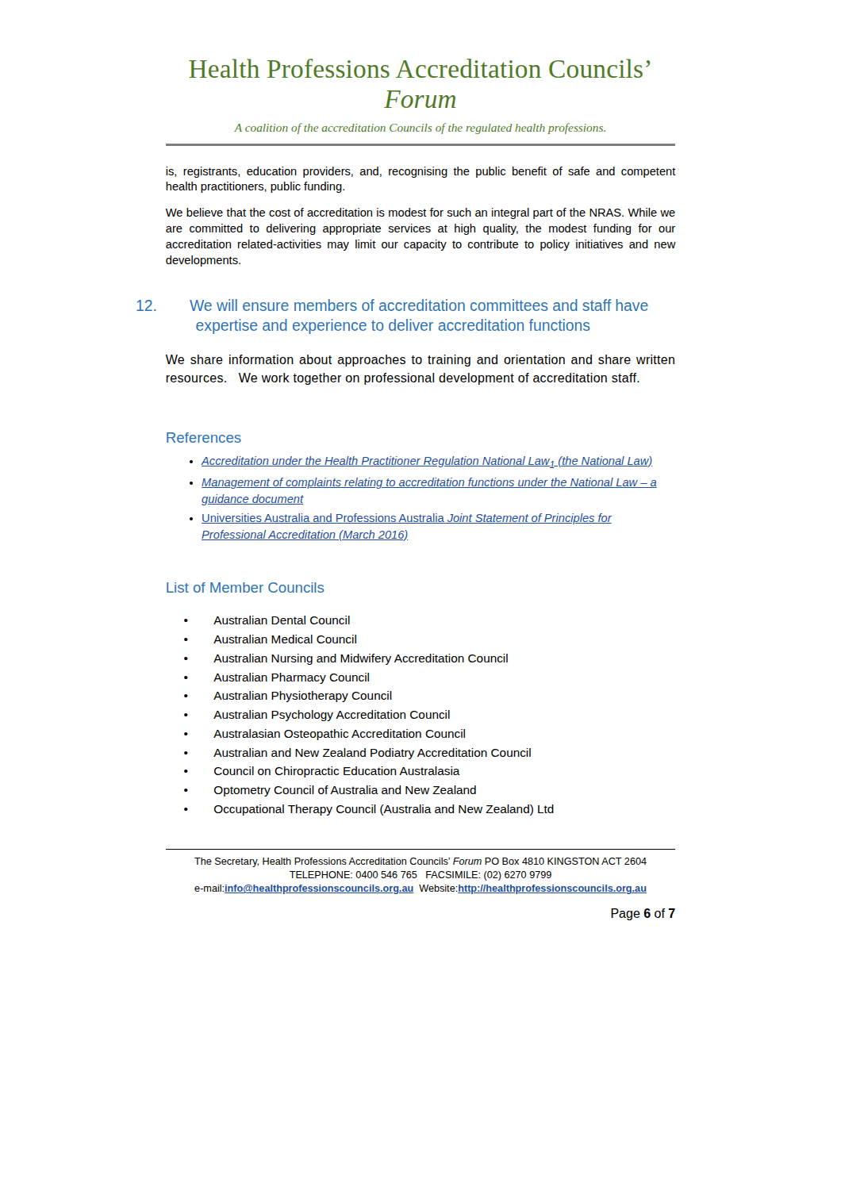Health Professions Accreditation Councils’ Forum
A coalition of the accreditation Councils of the regulated health professions.
is, registrants, education providers, and, recognising the public benefit of safe and competent health practitioners, public funding.
We believe that the cost of accreditation is modest for such an integral part of the NRAS. While we are committed to delivering appropriate services at high quality, the modest funding for our accreditation related-activities may limit our capacity to contribute to policy initiatives and new developments.
12. We will ensure members of accreditation committees and staff have expertise and experience to deliver accreditation functions
We share information about approaches to training and orientation and share written resources. We work together on professional development of accreditation staff.
References
Accreditation under the Health Practitioner Regulation National Law1 (the National Law)
Management of complaints relating to accreditation functions under the National Law – a guidance document
Universities Australia and Professions Australia Joint Statement of Principles for Professional Accreditation (March 2016)
List of Member Councils
Australian Dental Council
Australian Medical Council
Australian Nursing and Midwifery Accreditation Council
Australian Pharmacy Council
Australian Physiotherapy Council
Australian Psychology Accreditation Council
Australasian Osteopathic Accreditation Council
Australian and New Zealand Podiatry Accreditation Council
Council on Chiropractic Education Australasia
Optometry Council of Australia and New Zealand
Occupational Therapy Council (Australia and New Zealand) Ltd
The Secretary, Health Professions Accreditation Councils’ Forum PO Box 4810 KINGSTON ACT 2604
TELEPHONE: 0400 546 765 FACSIMILE: (02) 6270 9799
e-mail:info@healthprofessionscouncils.org.au Website:http://healthprofessionscouncils.org.au
Page 6 of 7